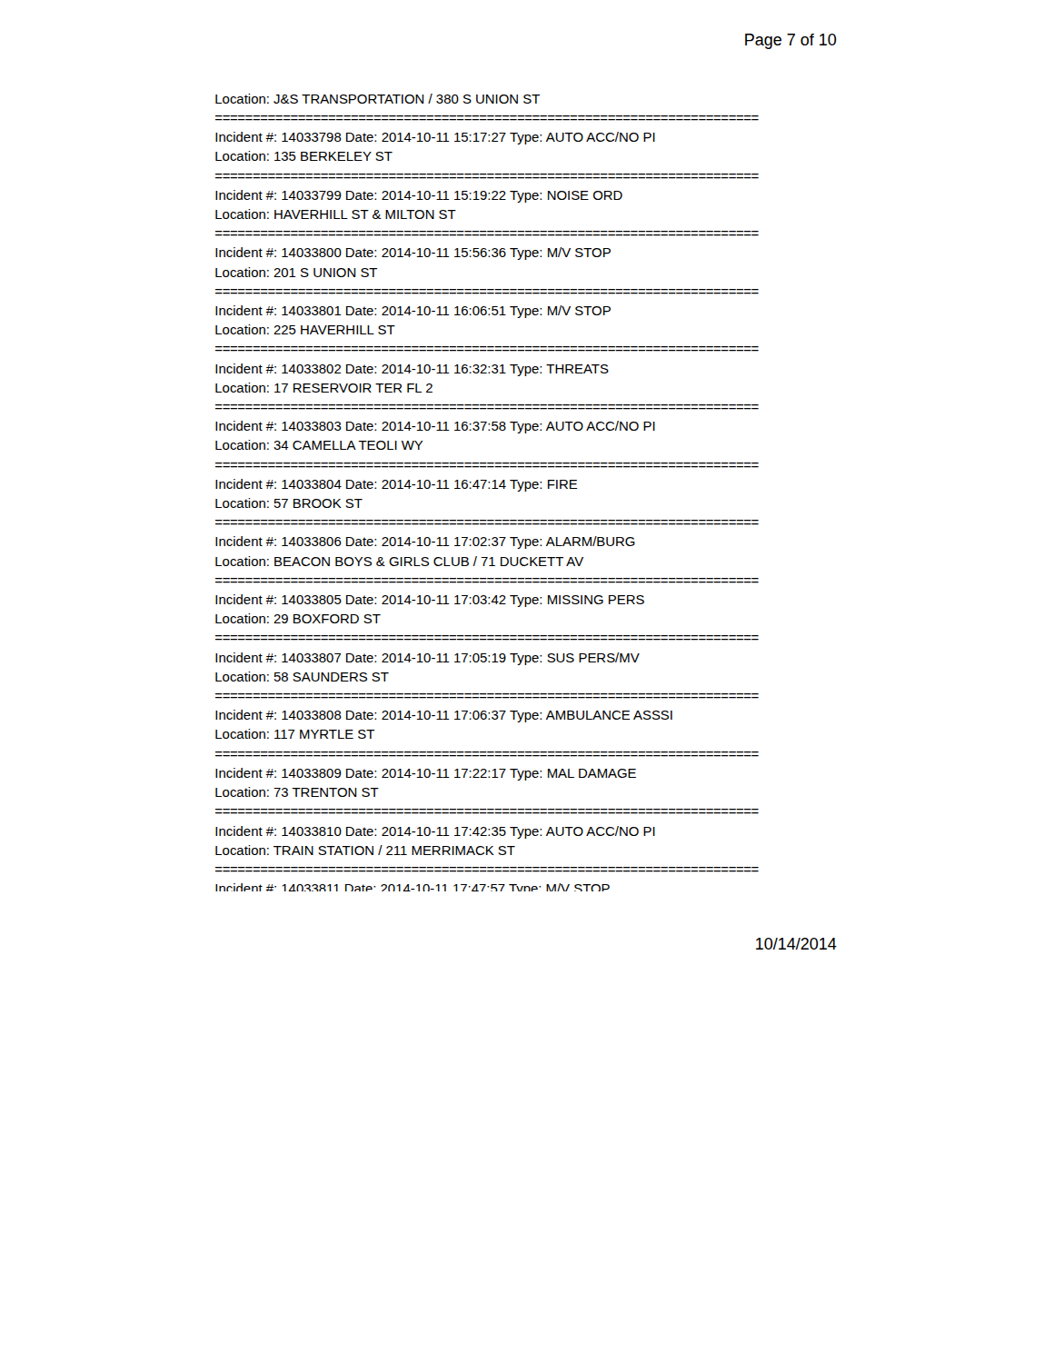Page 7 of 10
Location: J&S TRANSPORTATION / 380 S UNION ST
======================================================================== Incident #: 14033798 Date: 2014-10-11 15:17:27 Type: AUTO ACC/NO PI
Location: 135 BERKELEY ST
======================================================================== Incident #: 14033799 Date: 2014-10-11 15:19:22 Type: NOISE ORD
Location: HAVERHILL ST & MILTON ST
======================================================================== Incident #: 14033800 Date: 2014-10-11 15:56:36 Type: M/V STOP
Location: 201 S UNION ST
======================================================================== Incident #: 14033801 Date: 2014-10-11 16:06:51 Type: M/V STOP
Location: 225 HAVERHILL ST
======================================================================== Incident #: 14033802 Date: 2014-10-11 16:32:31 Type: THREATS
Location: 17 RESERVOIR TER FL 2
======================================================================== Incident #: 14033803 Date: 2014-10-11 16:37:58 Type: AUTO ACC/NO PI
Location: 34 CAMELLA TEOLI WY
======================================================================== Incident #: 14033804 Date: 2014-10-11 16:47:14 Type: FIRE
Location: 57 BROOK ST
======================================================================== Incident #: 14033806 Date: 2014-10-11 17:02:37 Type: ALARM/BURG
Location: BEACON BOYS & GIRLS CLUB / 71 DUCKETT AV
======================================================================== Incident #: 14033805 Date: 2014-10-11 17:03:42 Type: MISSING PERS
Location: 29 BOXFORD ST
======================================================================== Incident #: 14033807 Date: 2014-10-11 17:05:19 Type: SUS PERS/MV
Location: 58 SAUNDERS ST
======================================================================== Incident #: 14033808 Date: 2014-10-11 17:06:37 Type: AMBULANCE ASSSI
Location: 117 MYRTLE ST
======================================================================== Incident #: 14033809 Date: 2014-10-11 17:22:17 Type: MAL DAMAGE
Location: 73 TRENTON ST
======================================================================== Incident #: 14033810 Date: 2014-10-11 17:42:35 Type: AUTO ACC/NO PI
Location: TRAIN STATION / 211 MERRIMACK ST
======================================================================== Incident #: 14033811 Date: 2014-10-11 17:47:57 Type: M/V STOP
10/14/2014